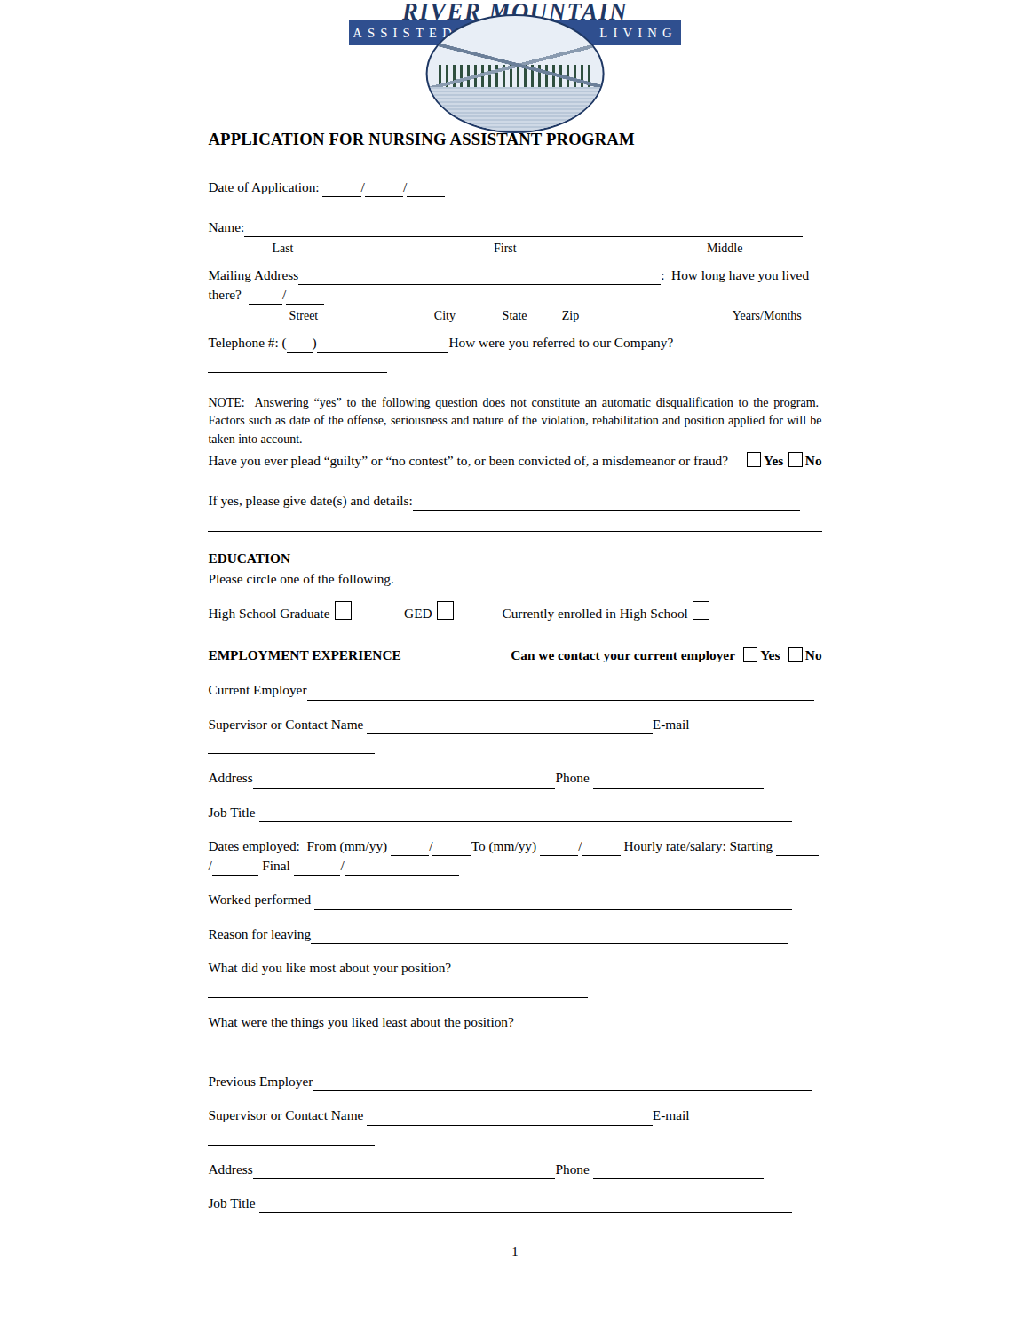RIVER MOUNTAIN
ASSISTED LIVING
VILLAGE
TRAINING CENTER
APPLICATION FOR NURSING ASSISTANT PROGRAM
Date of Application: / /
Name:
Last First Middle
Mailing Address : How long have you lived there? /
Street City State Zip Years/Months
Telephone #: ( ) How were you referred to our Company?
NOTE: Answering “yes” to the following question does not constitute an automatic disqualification to the program. Factors such as date of the offense, seriousness and nature of the violation, rehabilitation and position applied for will be taken into account.
Have you ever plead “guilty” or “no contest” to, or been convicted of, a misdemeanor or fraud? Yes No
If yes, please give date(s) and details:
EDUCATION
Please circle one of the following.
High School Graduate GED Currently enrolled in High School
EMPLOYMENT EXPERIENCE
Can we contact your current employer Yes No
Current Employer
Supervisor or Contact Name E-mail
Address Phone
Job Title
Dates employed: From (mm/yy) / To (mm/yy) / Hourly rate/salary: Starting / Final /
Worked performed
Reason for leaving
What did you like most about your position?
What were the things you liked least about the position?
Previous Employer
Supervisor or Contact Name E-mail
Address Phone
Job Title
1